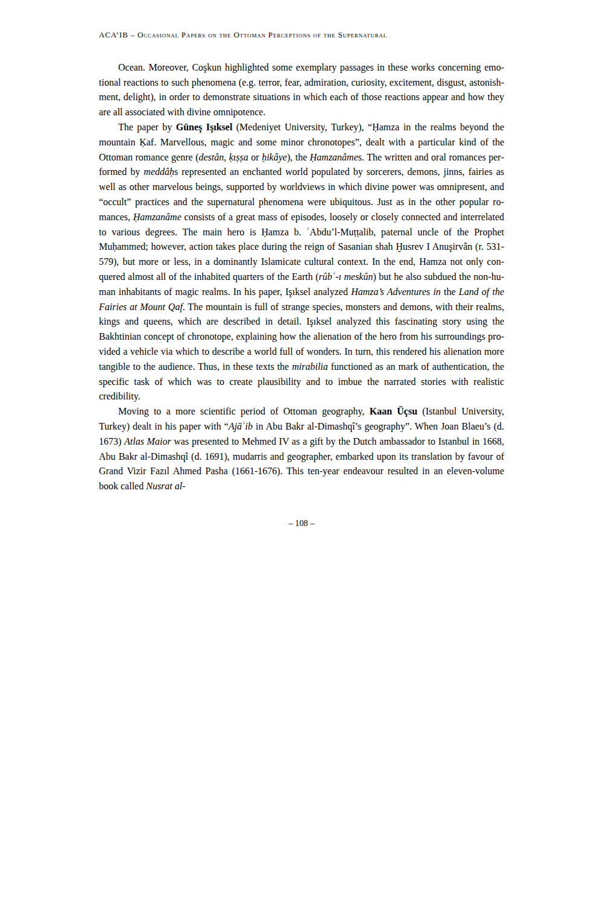ACA’IB – Occasional Papers on the Ottoman Perceptions of the Supernatural
Ocean. Moreover, Coşkun highlighted some exemplary passages in these works concerning emotional reactions to such phenomena (e.g. terror, fear, admiration, curiosity, excitement, disgust, astonishment, delight), in order to demonstrate situations in which each of those reactions appear and how they are all associated with divine omnipotence.
The paper by Güneş Işıksel (Medeniyet University, Turkey), “Ḥamza in the realms beyond the mountain Ḳaf. Marvellous, magic and some minor chronotopes”, dealt with a particular kind of the Ottoman romance genre (destân, ḳıṣṣa or ḥikâye), the Ḥamzanâmes. The written and oral romances performed by meddâḥs represented an enchanted world populated by sorcerers, demons, jinns, fairies as well as other marvelous beings, supported by worldviews in which divine power was omnipresent, and “occult” practices and the supernatural phenomena were ubiquitous. Just as in the other popular romances, Ḥamzanâme consists of a great mass of episodes, loosely or closely connected and interrelated to various degrees. The main hero is Ḥamza b. ʿAbdu’l-Muṭṭalib, paternal uncle of the Prophet Muḥammed; however, action takes place during the reign of Sasanian shah Ḫusrev I Anuşirvân (r. 531-579), but more or less, in a dominantly Islamicate cultural context. In the end, Hamza not only conquered almost all of the inhabited quarters of the Earth (rûbʿ-ı meskûn) but he also subdued the non-human inhabitants of magic realms. In his paper, Işıksel analyzed Hamza’s Adventures in the Land of the Fairies at Mount Qaf. The mountain is full of strange species, monsters and demons, with their realms, kings and queens, which are described in detail. Işıksel analyzed this fascinating story using the Bakhtinian concept of chronotope, explaining how the alienation of the hero from his surroundings provided a vehicle via which to describe a world full of wonders. In turn, this rendered his alienation more tangible to the audience. Thus, in these texts the mirabilia functioned as an mark of authentication, the specific task of which was to create plausibility and to imbue the narrated stories with realistic credibility.
Moving to a more scientific period of Ottoman geography, Kaan Üçsu (Istanbul University, Turkey) dealt in his paper with “Ajāʾib in Abu Bakr al-Dimashqî’s geography”. When Joan Blaeu’s (d. 1673) Atlas Maior was presented to Mehmed IV as a gift by the Dutch ambassador to Istanbul in 1668, Abu Bakr al-Dimashqî (d. 1691), mudarris and geographer, embarked upon its translation by favour of Grand Vizir Fazıl Ahmed Pasha (1661-1676). This ten-year endeavour resulted in an eleven-volume book called Nusrat al-
– 108 –